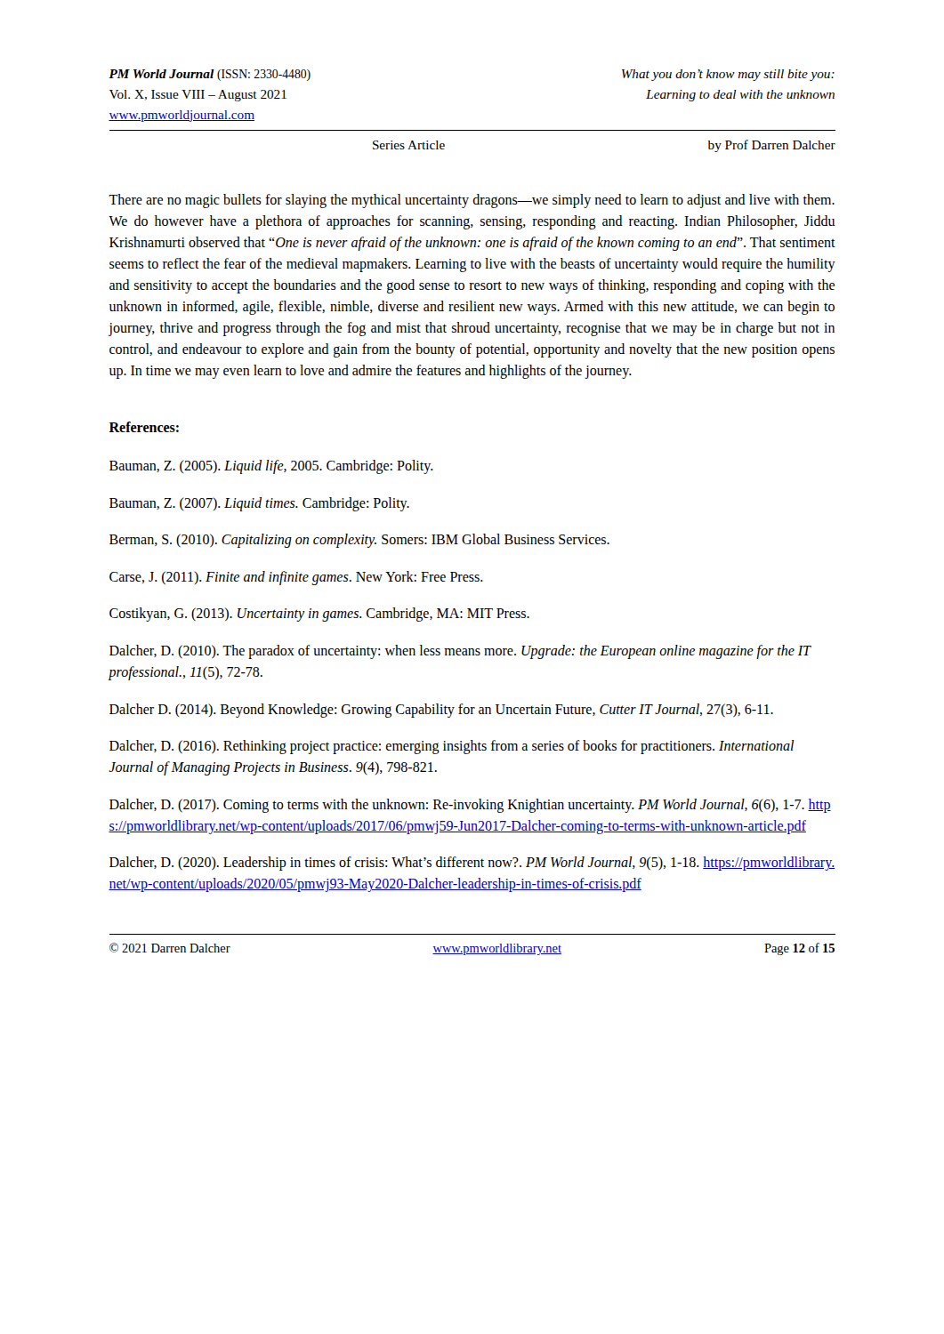PM World Journal (ISSN: 2330-4480)
Vol. X, Issue VIII – August 2021
www.pmworldjournal.com
What you don’t know may still bite you:
Learning to deal with the unknown
Series Article
by Prof Darren Dalcher
There are no magic bullets for slaying the mythical uncertainty dragons—we simply need to learn to adjust and live with them. We do however have a plethora of approaches for scanning, sensing, responding and reacting. Indian Philosopher, Jiddu Krishnamurti observed that “One is never afraid of the unknown: one is afraid of the known coming to an end”. That sentiment seems to reflect the fear of the medieval mapmakers. Learning to live with the beasts of uncertainty would require the humility and sensitivity to accept the boundaries and the good sense to resort to new ways of thinking, responding and coping with the unknown in informed, agile, flexible, nimble, diverse and resilient new ways. Armed with this new attitude, we can begin to journey, thrive and progress through the fog and mist that shroud uncertainty, recognise that we may be in charge but not in control, and endeavour to explore and gain from the bounty of potential, opportunity and novelty that the new position opens up. In time we may even learn to love and admire the features and highlights of the journey.
References:
Bauman, Z. (2005). Liquid life, 2005. Cambridge: Polity.
Bauman, Z. (2007). Liquid times. Cambridge: Polity.
Berman, S. (2010). Capitalizing on complexity. Somers: IBM Global Business Services.
Carse, J. (2011). Finite and infinite games. New York: Free Press.
Costikyan, G. (2013). Uncertainty in games. Cambridge, MA: MIT Press.
Dalcher, D. (2010). The paradox of uncertainty: when less means more. Upgrade: the European online magazine for the IT professional., 11(5), 72-78.
Dalcher D. (2014). Beyond Knowledge: Growing Capability for an Uncertain Future, Cutter IT Journal, 27(3), 6-11.
Dalcher, D. (2016). Rethinking project practice: emerging insights from a series of books for practitioners. International Journal of Managing Projects in Business. 9(4), 798-821.
Dalcher, D. (2017). Coming to terms with the unknown: Re-invoking Knightian uncertainty. PM World Journal, 6(6), 1-7. https://pmworldlibrary.net/wp-content/uploads/2017/06/pmwj59-Jun2017-Dalcher-coming-to-terms-with-unknown-article.pdf
Dalcher, D. (2020). Leadership in times of crisis: What’s different now?. PM World Journal, 9(5), 1-18. https://pmworldlibrary.net/wp-content/uploads/2020/05/pmwj93-May2020-Dalcher-leadership-in-times-of-crisis.pdf
© 2021 Darren Dalcher
www.pmworldlibrary.net
Page 12 of 15